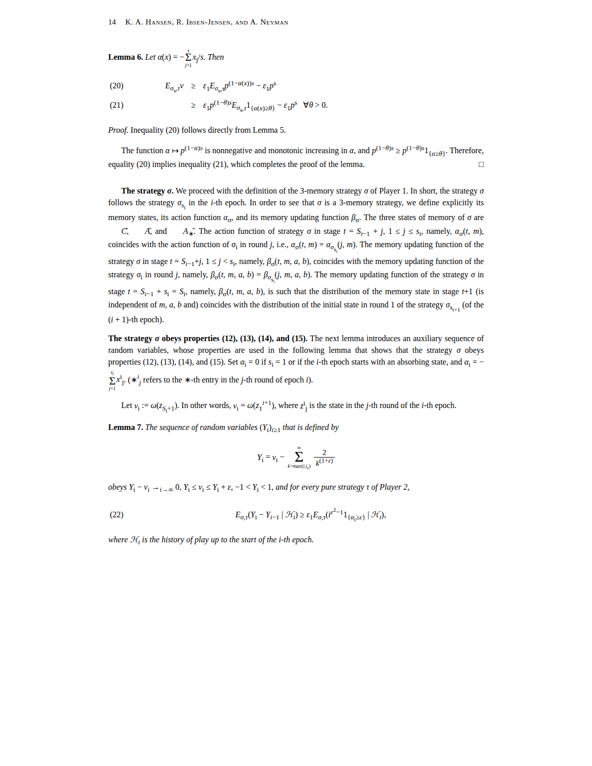14 K. A. Hansen, R. Ibsen-Jensen, and A. Neyman
Lemma 6. Let α(x) = −sΣj=1 xj/s. Then
| (20) | E σ s , τ v | ≥ | ε 1 E σ s , τ p (1− α ( x )) s − ε 1 p s |
| (21) | | ≥ | ε 1 p (1− θ ) s E σ s , τ 1 { α ( x )≥ θ } − ε 1 p s ∀ θ > 0. |
Proof. Inequality (20) follows directly from Lemma 5.
The function α ↦ p(1−α)s is nonnegative and monotonic increasing in α, and p(1−θ)s ≥ p(1−θ)s1{α≥θ}. Therefore, equality (20) implies inequality (21), which completes the proof of the lemma.□
The strategy σ. We proceed with the definition of the 3-memory strategy σ of Player 1. In short, the strategy σ follows the strategy σsi in the i-th epoch. In order to see that σ is a 3-memory strategy, we define explicitly its memory states, its action function ασ, and its memory updating function βσ. The three states of memory of σ are Ĉ, Â, and A∗̂. The action function of strategy σ in stage t = Si−1 + j, 1 ≤ j ≤ si, namely, ασ(t, m), coincides with the action function of σi in round j, i.e., ασ(t, m) = ασsi(j, m). The memory updating function of the strategy σ in stage t = Si−1+j, 1 ≤ j < si, namely, βσ(t, m, a, b), coincides with the memory updating function of the strategy σi in round j, namely, βσ(t, m, a, b) = βσsi(j, m, a, b). The memory updating function of the strategy σ in stage t = Si−1 + si = Si, namely, βσ(t, m, a, b), is such that the distribution of the memory state in stage t+1 (is independent of m, a, b and) coincides with the distribution of the initial state in round 1 of the strategy σsi+1 (of the (i + 1)-th epoch).
The strategy σ obeys properties (12), (13), (14), and (15). The next lemma introduces an auxiliary sequence of random variables, whose properties are used in the following lemma that shows that the strategy σ obeys properties (12), (13), (14), and (15). Set αi = 0 if si = 1 or if the i-th epoch starts with an absorbing state, and αi = −si Σj=1 xij. (∗ij refers to the ∗-th entry in the j-th round of epoch i).
Let vi := ω(zSi+1). In other words, vi = ω(z1i+1), where zij is the state in the j-th round of the i-th epoch.
Lemma 7. The sequence of random variables (Yi)i≥1 that is defined by
Yi = vi − ∞Σk>max(i,iε) 2 k(1+ε)
obeys Yi − vi →i→∞ 0, Yi ≤ vi ≤ Yi + ε, −1 < Yi < 1, and for every pure strategy τ of Player 2,
| (22) | E σ , τ ( Y i − Y i −1 / ℋ i ) ≥ ε 1 E σ , τ ( i ε 2 −1 1 { α i ≥ ε } / ℋ i ), |
where ℋi is the history of play up to the start of the i-th epoch.